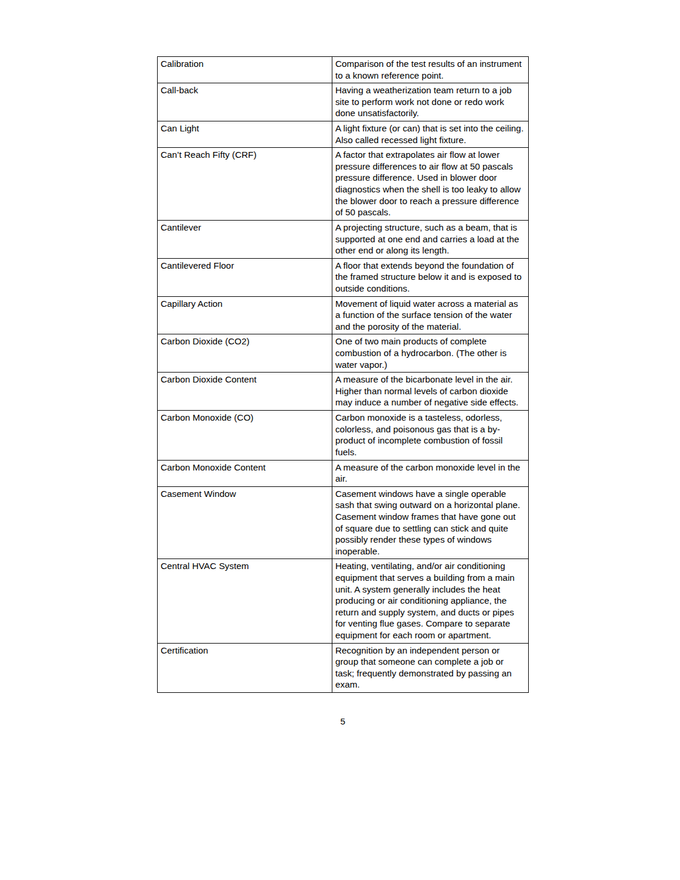| Calibration | Comparison of the test results of an instrument to a known reference point. |
| Call-back | Having a weatherization team return to a job site to perform work not done or redo work done unsatisfactorily. |
| Can Light | A light fixture (or can) that is set into the ceiling. Also called recessed light fixture. |
| Can’t Reach Fifty (CRF) | A factor that extrapolates air flow at lower pressure differences to air flow at 50 pascals pressure difference. Used in blower door diagnostics when the shell is too leaky to allow the blower door to reach a pressure difference of 50 pascals. |
| Cantilever | A projecting structure, such as a beam, that is supported at one end and carries a load at the other end or along its length. |
| Cantilevered Floor | A floor that extends beyond the foundation of the framed structure below it and is exposed to outside conditions. |
| Capillary Action | Movement of liquid water across a material as a function of the surface tension of the water and the porosity of the material. |
| Carbon Dioxide (CO2) | One of two main products of complete combustion of a hydrocarbon. (The other is water vapor.) |
| Carbon Dioxide Content | A measure of the bicarbonate level in the air. Higher than normal levels of carbon dioxide may induce a number of negative side effects. |
| Carbon Monoxide (CO) | Carbon monoxide is a tasteless, odorless, colorless, and poisonous gas that is a by-product of incomplete combustion of fossil fuels. |
| Carbon Monoxide Content | A measure of the carbon monoxide level in the air. |
| Casement Window | Casement windows have a single operable sash that swing outward on a horizontal plane. Casement window frames that have gone out of square due to settling can stick and quite possibly render these types of windows inoperable. |
| Central HVAC System | Heating, ventilating, and/or air conditioning equipment that serves a building from a main unit. A system generally includes the heat producing or air conditioning appliance, the return and supply system, and ducts or pipes for venting flue gases. Compare to separate equipment for each room or apartment. |
| Certification | Recognition by an independent person or group that someone can complete a job or task; frequently demonstrated by passing an exam. |
5